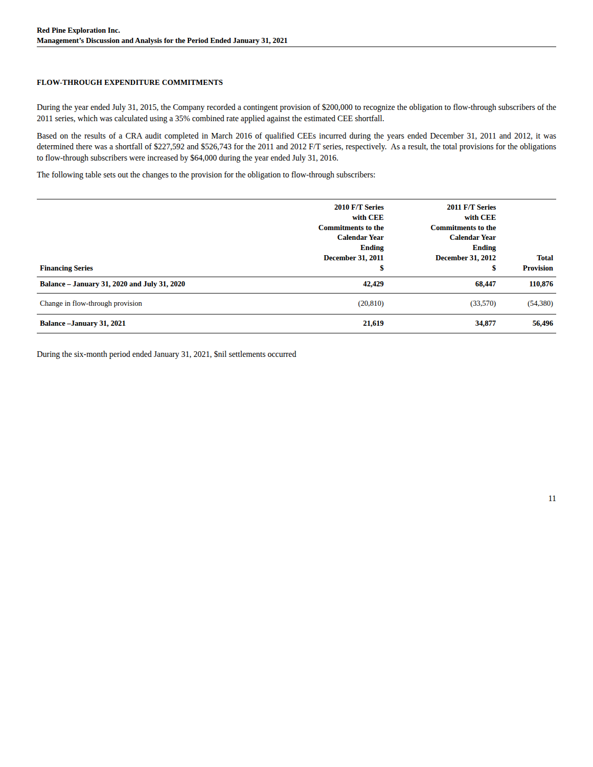Red Pine Exploration Inc.
Management’s Discussion and Analysis for the Period Ended January 31, 2021
FLOW-THROUGH EXPENDITURE COMMITMENTS
During the year ended July 31, 2015, the Company recorded a contingent provision of $200,000 to recognize the obligation to flow-through subscribers of the 2011 series, which was calculated using a 35% combined rate applied against the estimated CEE shortfall.
Based on the results of a CRA audit completed in March 2016 of qualified CEEs incurred during the years ended December 31, 2011 and 2012, it was determined there was a shortfall of $227,592 and $526,743 for the 2011 and 2012 F/T series, respectively. As a result, the total provisions for the obligations to flow-through subscribers were increased by $64,000 during the year ended July 31, 2016.
The following table sets out the changes to the provision for the obligation to flow-through subscribers:
| Financing Series | 2010 F/T Series with CEE Commitments to the Calendar Year Ending December 31, 2011 $ | 2011 F/T Series with CEE Commitments to the Calendar Year Ending December 31, 2012 $ | Total Provision |
| --- | --- | --- | --- |
| Balance – January 31, 2020 and July 31, 2020 | 42,429 | 68,447 | 110,876 |
| Change in flow-through provision | (20,810) | (33,570) | (54,380) |
| Balance –January 31, 2021 | 21,619 | 34,877 | 56,496 |
During the six-month period ended January 31, 2021, $nil settlements occurred
11